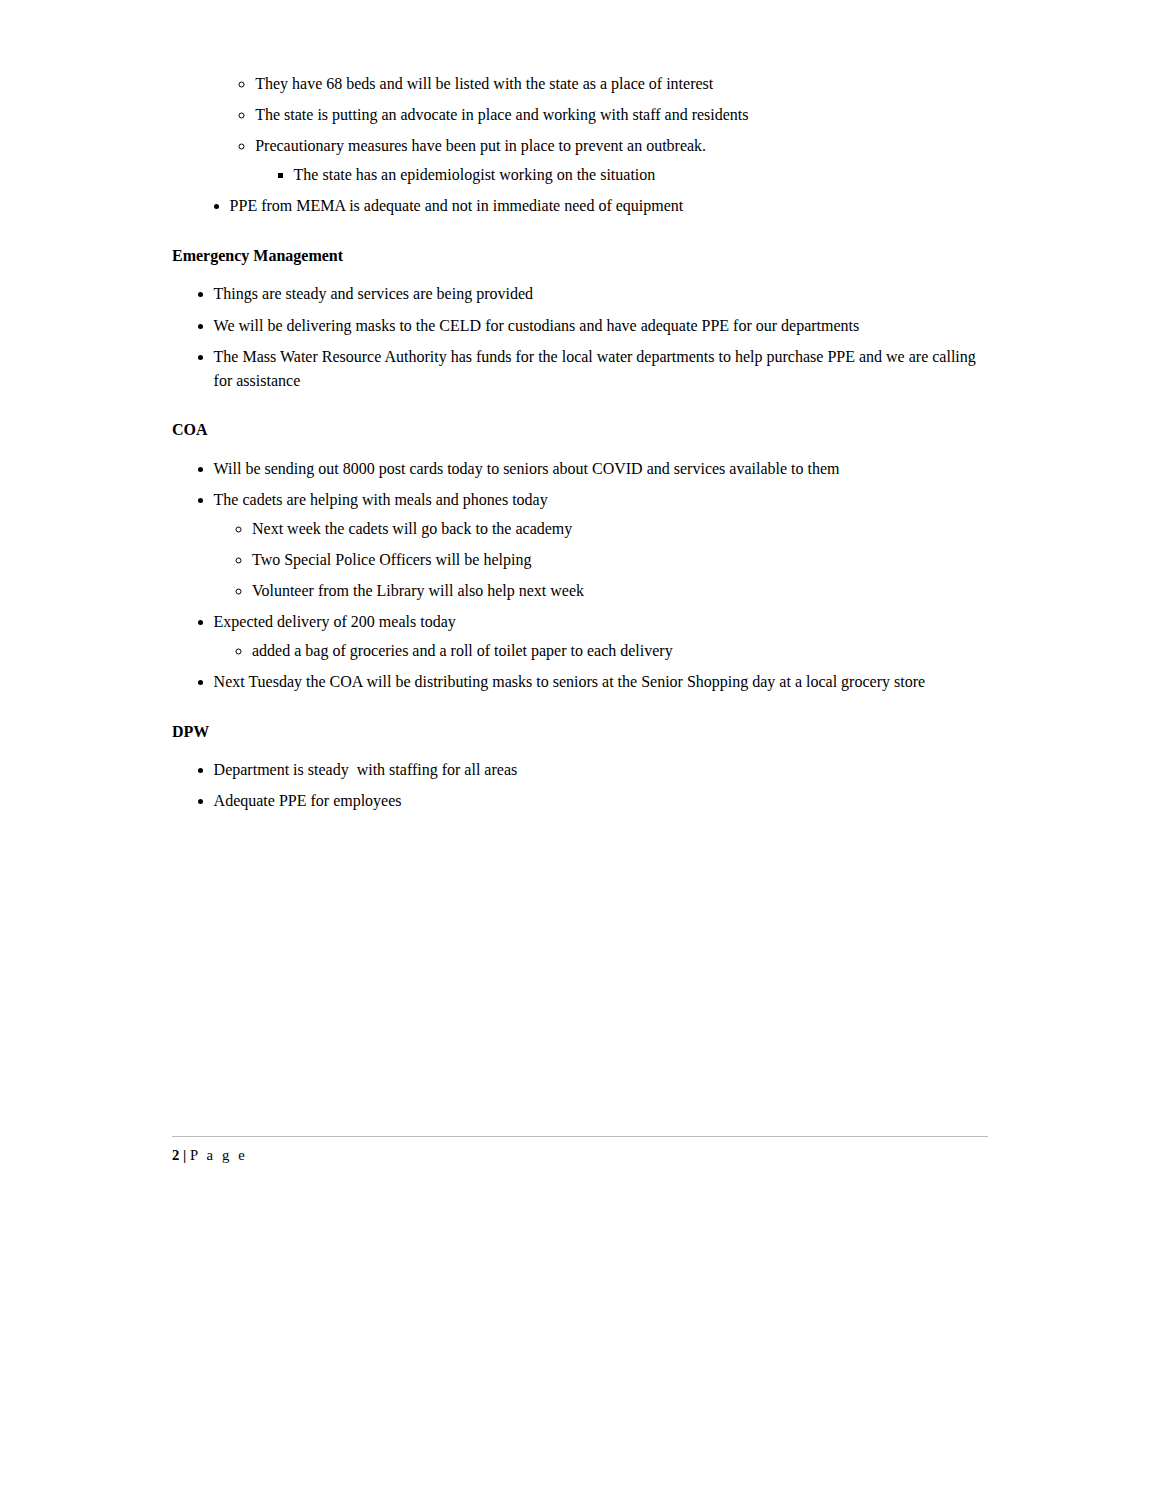They have 68 beds and will be listed with the state as a place of interest
The state is putting an advocate in place and working with staff and residents
Precautionary measures have been put in place to prevent an outbreak.
The state has an epidemiologist working on the situation
PPE from MEMA is adequate and not in immediate need of equipment
Emergency Management
Things are steady and services are being provided
We will be delivering masks to the CELD for custodians and have adequate PPE for our departments
The Mass Water Resource Authority has funds for the local water departments to help purchase PPE and we are calling for assistance
COA
Will be sending out 8000 post cards today to seniors about COVID and services available to them
The cadets are helping with meals and phones today
Next week the cadets will go back to the academy
Two Special Police Officers will be helping
Volunteer from the Library will also help next week
Expected delivery of 200 meals today
added a bag of groceries and a roll of toilet paper to each delivery
Next Tuesday the COA will be distributing masks to seniors at the Senior Shopping day at a local grocery store
DPW
Department is steady with staffing for all areas
Adequate PPE for employees
2 | P a g e